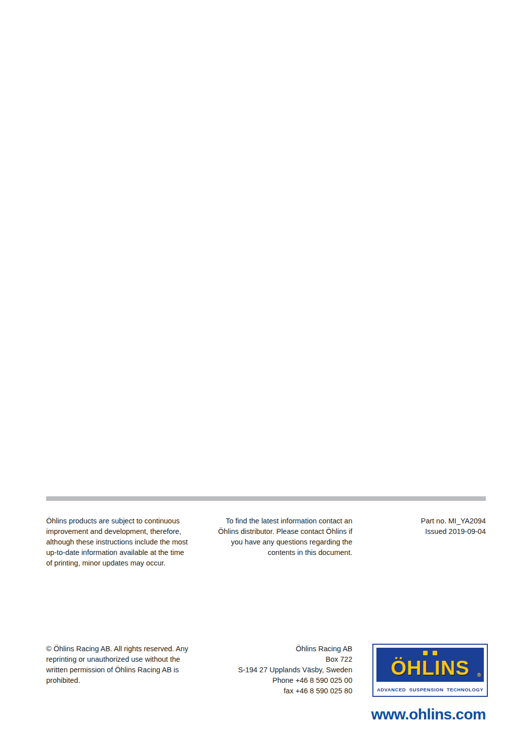Öhlins products are subject to continuous improvement and development, therefore, although these instructions include the most up-to-date information available at the time of printing, minor updates may occur.
To find the latest information contact an Öhlins distributor. Please contact Öhlins if you have any questions regarding the contents in this document.
Part no. MI_YA2094
Issued 2019-09-04
© Öhlins Racing AB. All rights reserved. Any reprinting or unauthorized use without the written permission of Öhlins Racing AB is prohibited.
Öhlins Racing AB
Box 722
S-194 27 Upplands Väsby, Sweden
Phone +46 8 590 025 00
fax +46 8 590 025 80
ÖHLINS
®
ADVANCED SUSPENSION TECHNOLOGY
www.ohlins.com